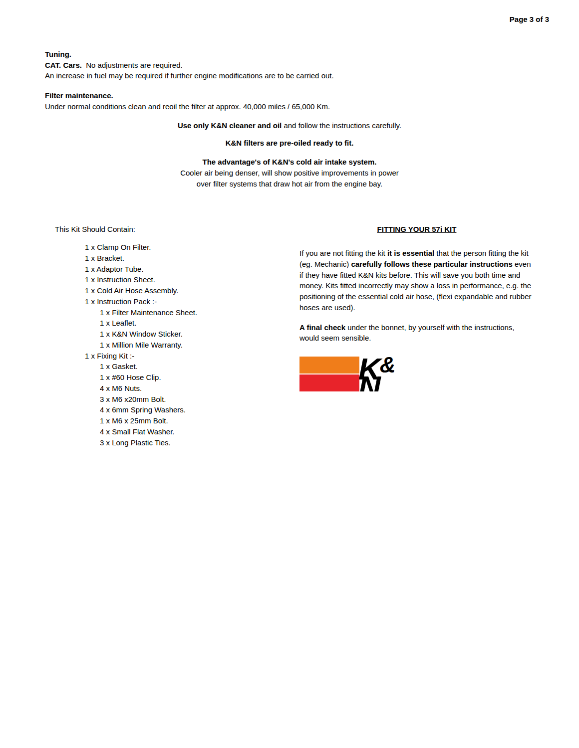Page 3 of 3
Tuning.
CAT. Cars. No adjustments are required.
An increase in fuel may be required if further engine modifications are to be carried out.
Filter maintenance.
Under normal conditions clean and reoil the filter at approx. 40,000 miles / 65,000 Km.
Use only K&N cleaner and oil and follow the instructions carefully.
K&N filters are pre-oiled ready to fit.
The advantage's of K&N's cold air intake system.
Cooler air being denser, will show positive improvements in power
over filter systems that draw hot air from the engine bay.
This Kit Should Contain:
1 x Clamp On Filter.
1 x Bracket.
1 x Adaptor Tube.
1 x Instruction Sheet.
1 x Cold Air Hose Assembly.
1 x Instruction Pack :-
1 x Filter Maintenance Sheet.
1 x Leaflet.
1 x K&N Window Sticker.
1 x Million Mile Warranty.
1 x Fixing Kit :-
1 x Gasket.
1 x #60 Hose Clip.
4 x M6 Nuts.
3 x M6 x20mm Bolt.
4 x 6mm Spring Washers.
1 x M6 x 25mm Bolt.
4 x Small Flat Washer.
3 x Long Plastic Ties.
FITTING YOUR 57i KIT
If you are not fitting the kit it is essential that the person fitting the kit (eg. Mechanic) carefully follows these particular instructions even if they have fitted K&N kits before. This will save you both time and money. Kits fitted incorrectly may show a loss in performance, e.g. the positioning of the essential cold air hose, (flexi expandable and rubber hoses are used).
A final check under the bonnet, by yourself with the instructions, would seem sensible.
K&
N